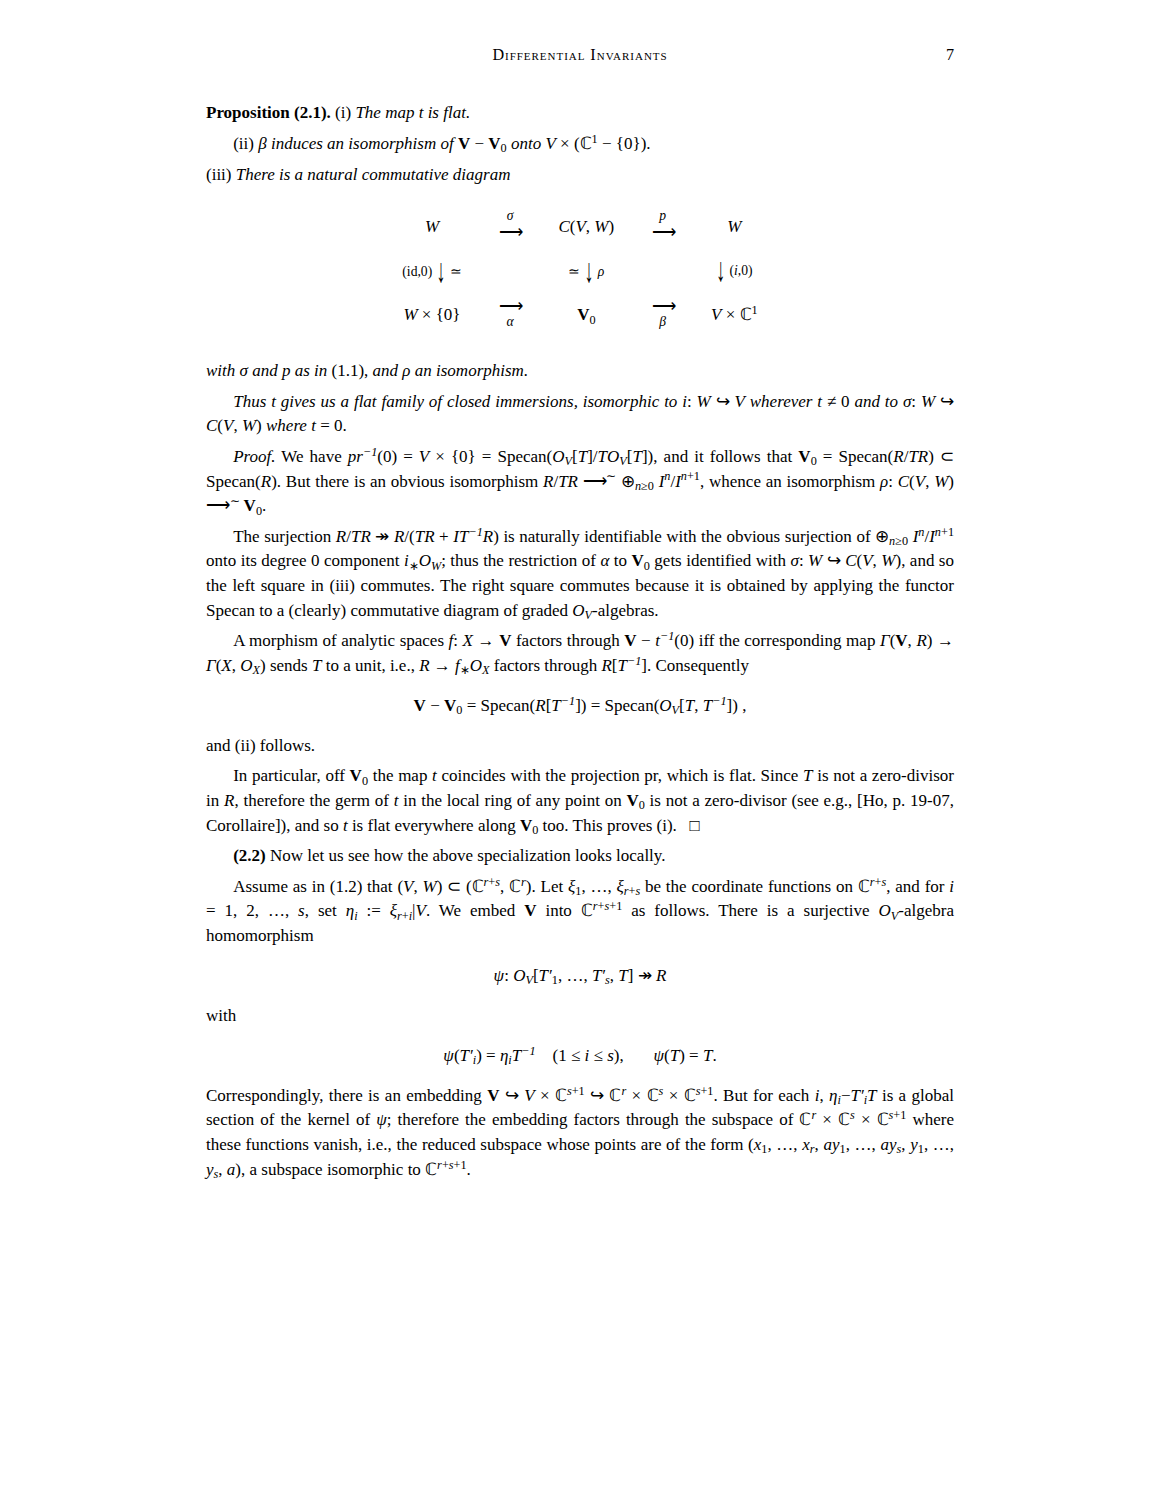Differential Invariants 7
Proposition (2.1). (i) The map t is flat.
(ii) β induces an isomorphism of V − V0 onto V × (ℂ1 − {0}).
(iii) There is a natural commutative diagram
| W | σ ⟶ | C ( V , W ) | p ⟶ | W |
| ( id ,0) ↓ ≃ | | ≃ ↓ ρ | | ↓ ( i ,0) |
| W × {0} | ⟶ α | V 0 | ⟶ β | V × ℂ 1 |
with σ and p as in (1.1), and ρ an isomorphism.
Thus t gives us a flat family of closed immersions, isomorphic to i: W ↪ V wherever t ≠ 0 and to σ: W ↪ C(V, W) where t = 0.
Proof. We have pr−1(0) = V × {0} = Specan(OV[T]/TOV[T]), and it follows that V0 = Specan(R/TR) ⊂ Specan(R). But there is an obvious isomorphism R/TR ⟶∼ ⊕n≥0 In/In+1, whence an isomorphism ρ: C(V, W) ⟶∼ V0.
The surjection R/TR ↠ R/(TR + IT−1 R) is naturally identifiable with the obvious surjection of ⊕n≥0 In/In+1 onto its degree 0 component i∗OW; thus the restriction of α to V0 gets identified with σ: W ↪ C(V, W), and so the left square in (iii) commutes. The right square commutes because it is obtained by applying the functor Specan to a (clearly) commutative diagram of graded OV-algebras.
A morphism of analytic spaces f: X → V factors through V − t−1(0) iff the corresponding map Γ(V, R) → Γ(X, OX) sends T to a unit, i.e., R → f∗OX factors through R[T−1]. Consequently
V − V0 = Specan(R[T−1]) = Specan(OV[T, T−1]) ,
and (ii) follows.
In particular, off V0 the map t coincides with the projection pr, which is flat. Since T is not a zero-divisor in R, therefore the germ of t in the local ring of any point on V0 is not a zero-divisor (see e.g., [Ho, p. 19-07, Corollaire]), and so t is flat everywhere along V0 too. This proves (i). □
(2.2) Now let us see how the above specialization looks locally.
Assume as in (1.2) that (V, W) ⊂ (ℂr+s, ℂr). Let ξ1, …, ξr+s be the coordinate functions on ℂr+s, and for i = 1, 2, …, s, set ηi := ξr+i|V. We embed V into ℂr+s+1 as follows. There is a surjective OV-algebra homomorphism
ψ: OV[T′1, …, T′s, T] ↠ R
with
ψ(T′i) = ηiT−1 (1 ≤ i ≤ s), ψ(T) = T.
Correspondingly, there is an embedding V ↪ V × ℂs+1 ↪ ℂr × ℂs × ℂs+1. But for each i, ηi−T′iT is a global section of the kernel of ψ; therefore the embedding factors through the subspace of ℂr × ℂs × ℂs+1 where these functions vanish, i.e., the reduced subspace whose points are of the form (x1, …, xr, ay1, …, ays, y1, …, ys, a), a subspace isomorphic to ℂr+s+1.